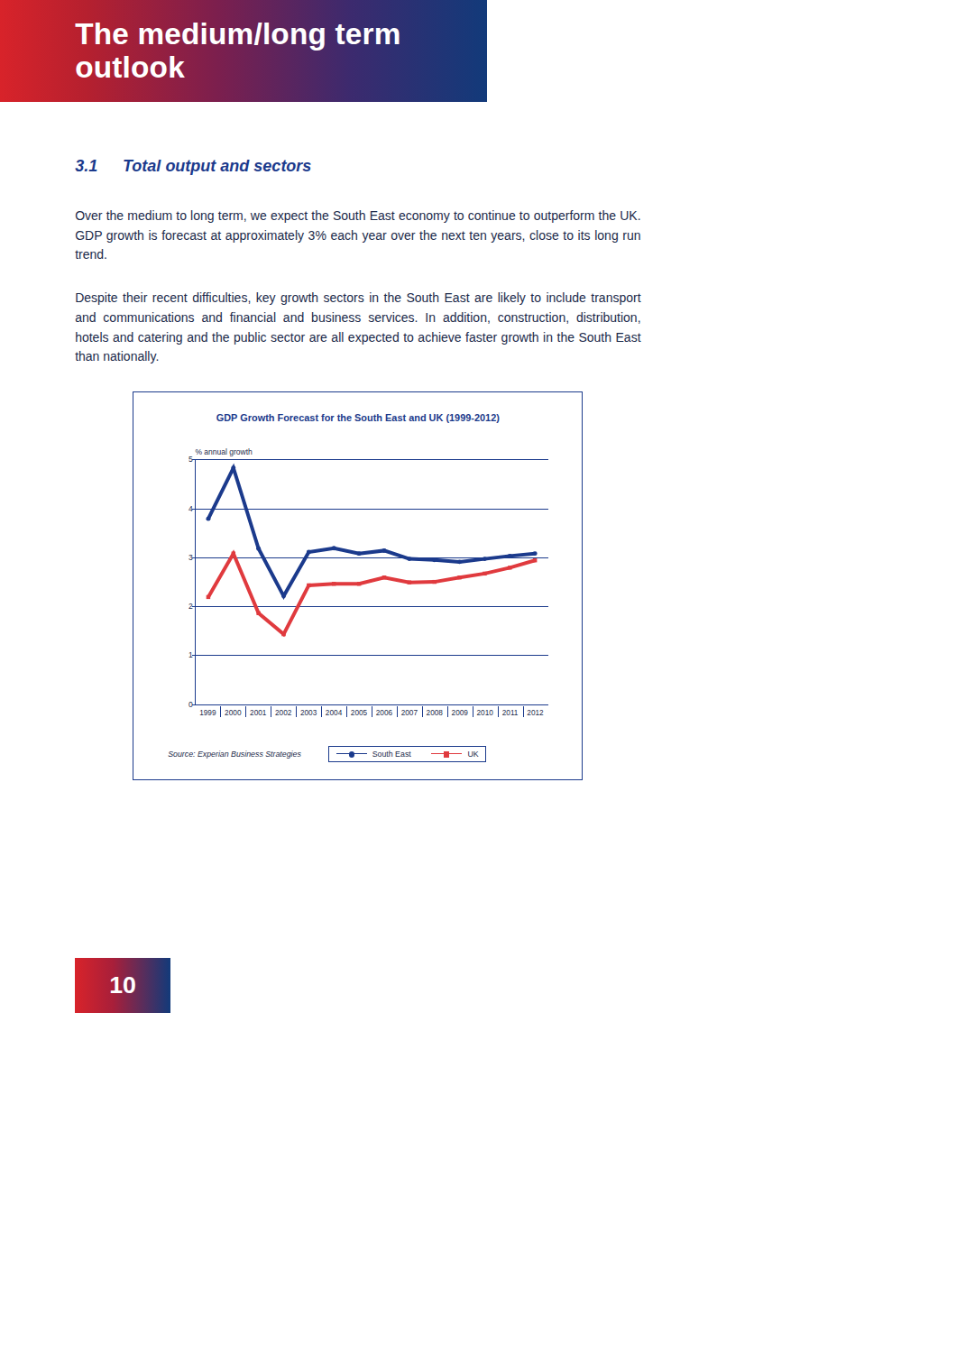The medium/long term outlook
3.1 Total output and sectors
Over the medium to long term, we expect the South East economy to continue to outperform the UK. GDP growth is forecast at approximately 3% each year over the next ten years, close to its long run trend.
Despite their recent difficulties, key growth sectors in the South East are likely to include transport and communications and financial and business services. In addition, construction, distribution, hotels and catering and the public sector are all expected to achieve faster growth in the South East than nationally.
GDP Growth Forecast for the South East and UK (1999-2012)
% annual growth
5
4
3
2
1
0
1999
2000
2001
2002
2003
2004
2005
2006
2007
2008
2009
2010
2011
2012
Source: Experian Business Strategies
South East
UK
10